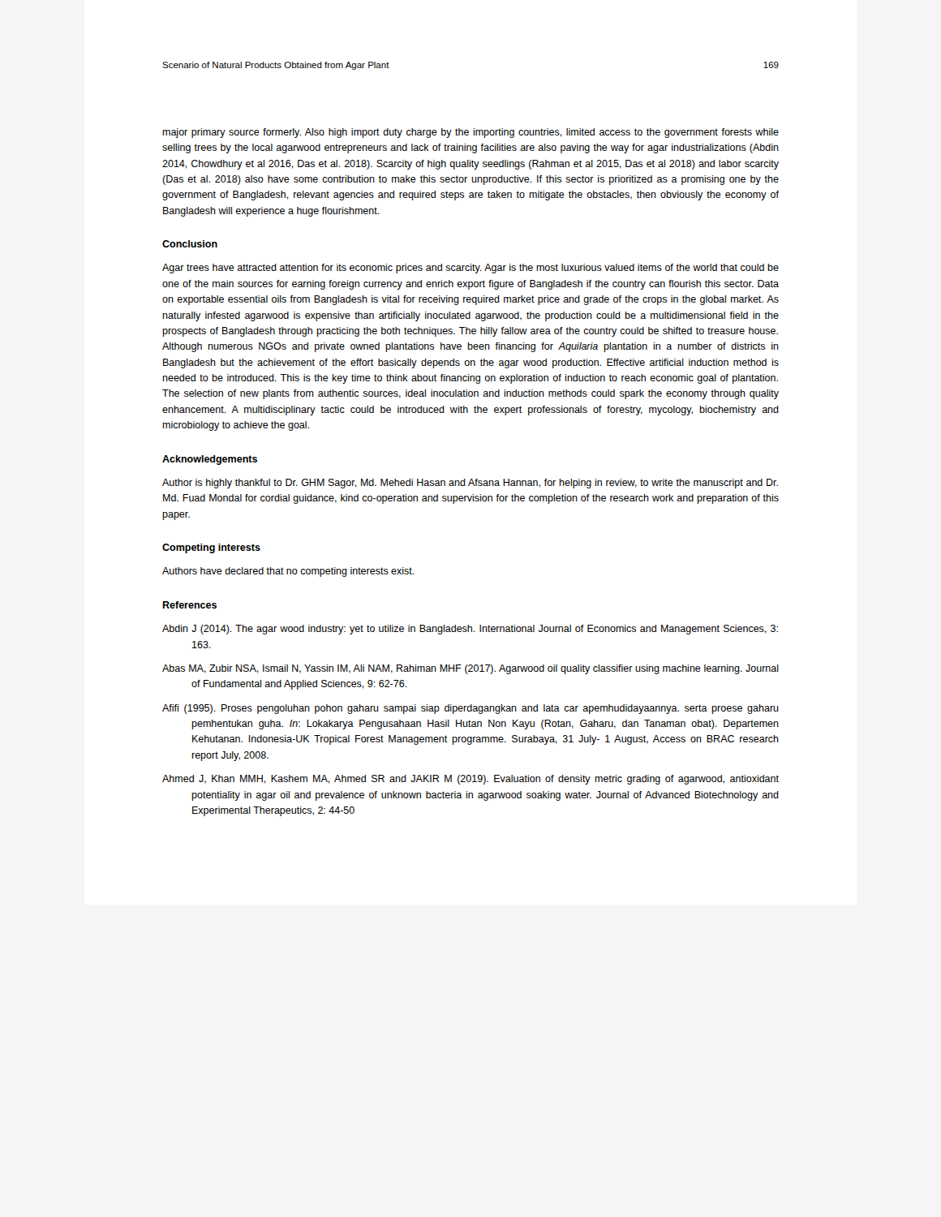Scenario of Natural Products Obtained from Agar Plant 169
major primary source formerly. Also high import duty charge by the importing countries, limited access to the government forests while selling trees by the local agarwood entrepreneurs and lack of training facilities are also paving the way for agar industrializations (Abdin 2014, Chowdhury et al 2016, Das et al. 2018). Scarcity of high quality seedlings (Rahman et al 2015, Das et al 2018) and labor scarcity (Das et al. 2018) also have some contribution to make this sector unproductive. If this sector is prioritized as a promising one by the government of Bangladesh, relevant agencies and required steps are taken to mitigate the obstacles, then obviously the economy of Bangladesh will experience a huge flourishment.
Conclusion
Agar trees have attracted attention for its economic prices and scarcity. Agar is the most luxurious valued items of the world that could be one of the main sources for earning foreign currency and enrich export figure of Bangladesh if the country can flourish this sector. Data on exportable essential oils from Bangladesh is vital for receiving required market price and grade of the crops in the global market. As naturally infested agarwood is expensive than artificially inoculated agarwood, the production could be a multidimensional field in the prospects of Bangladesh through practicing the both techniques. The hilly fallow area of the country could be shifted to treasure house. Although numerous NGOs and private owned plantations have been financing for Aquilaria plantation in a number of districts in Bangladesh but the achievement of the effort basically depends on the agar wood production. Effective artificial induction method is needed to be introduced. This is the key time to think about financing on exploration of induction to reach economic goal of plantation. The selection of new plants from authentic sources, ideal inoculation and induction methods could spark the economy through quality enhancement. A multidisciplinary tactic could be introduced with the expert professionals of forestry, mycology, biochemistry and microbiology to achieve the goal.
Acknowledgements
Author is highly thankful to Dr. GHM Sagor, Md. Mehedi Hasan and Afsana Hannan, for helping in review, to write the manuscript and Dr. Md. Fuad Mondal for cordial guidance, kind co-operation and supervision for the completion of the research work and preparation of this paper.
Competing interests
Authors have declared that no competing interests exist.
References
Abdin J (2014). The agar wood industry: yet to utilize in Bangladesh. International Journal of Economics and Management Sciences, 3: 163.
Abas MA, Zubir NSA, Ismail N, Yassin IM, Ali NAM, Rahiman MHF (2017). Agarwood oil quality classifier using machine learning. Journal of Fundamental and Applied Sciences, 9: 62-76.
Afifi (1995). Proses pengoluhan pohon gaharu sampai siap diperdagangkan and lata car apemhudidayaannya. serta proese gaharu pemhentukan guha. In: Lokakarya Pengusahaan Hasil Hutan Non Kayu (Rotan, Gaharu, dan Tanaman obat). Departemen Kehutanan. Indonesia-UK Tropical Forest Management programme. Surabaya, 31 July- 1 August, Access on BRAC research report July, 2008.
Ahmed J, Khan MMH, Kashem MA, Ahmed SR and JAKIR M (2019). Evaluation of density metric grading of agarwood, antioxidant potentiality in agar oil and prevalence of unknown bacteria in agarwood soaking water. Journal of Advanced Biotechnology and Experimental Therapeutics, 2: 44-50